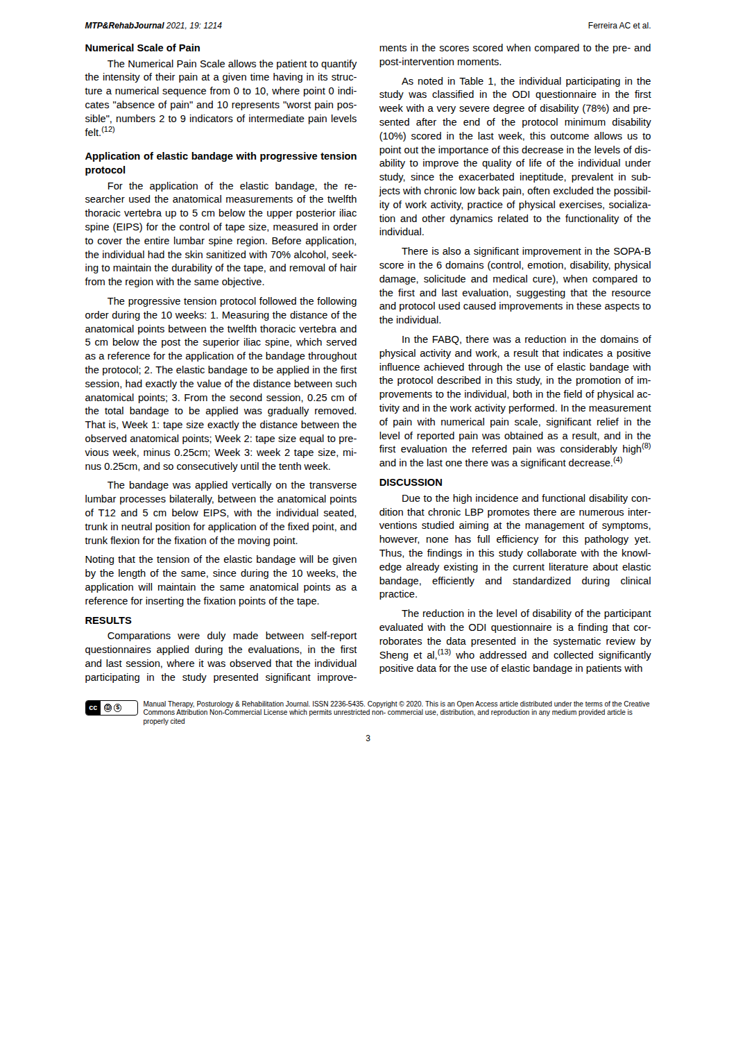MTP&RehabJournal 2021, 19: 1214
Ferreira AC et al.
Numerical Scale of Pain
The Numerical Pain Scale allows the patient to quantify the intensity of their pain at a given time having in its structure a numerical sequence from 0 to 10, where point 0 indicates "absence of pain" and 10 represents "worst pain possible", numbers 2 to 9 indicators of intermediate pain levels felt.(12)
Application of elastic bandage with progressive tension protocol
For the application of the elastic bandage, the researcher used the anatomical measurements of the twelfth thoracic vertebra up to 5 cm below the upper posterior iliac spine (EIPS) for the control of tape size, measured in order to cover the entire lumbar spine region. Before application, the individual had the skin sanitized with 70% alcohol, seeking to maintain the durability of the tape, and removal of hair from the region with the same objective.
The progressive tension protocol followed the following order during the 10 weeks: 1. Measuring the distance of the anatomical points between the twelfth thoracic vertebra and 5 cm below the post the superior iliac spine, which served as a reference for the application of the bandage throughout the protocol; 2. The elastic bandage to be applied in the first session, had exactly the value of the distance between such anatomical points; 3. From the second session, 0.25 cm of the total bandage to be applied was gradually removed. That is, Week 1: tape size exactly the distance between the observed anatomical points; Week 2: tape size equal to previous week, minus 0.25cm; Week 3: week 2 tape size, minus 0.25cm, and so consecutively until the tenth week.
The bandage was applied vertically on the transverse lumbar processes bilaterally, between the anatomical points of T12 and 5 cm below EIPS, with the individual seated, trunk in neutral position for application of the fixed point, and trunk flexion for the fixation of the moving point.
Noting that the tension of the elastic bandage will be given by the length of the same, since during the 10 weeks, the application will maintain the same anatomical points as a reference for inserting the fixation points of the tape.
RESULTS
Comparations were duly made between self-report questionnaires applied during the evaluations, in the first and last session, where it was observed that the individual participating in the study presented significant improvements in the scores scored when compared to the pre- and post-intervention moments.
As noted in Table 1, the individual participating in the study was classified in the ODI questionnaire in the first week with a very severe degree of disability (78%) and presented after the end of the protocol minimum disability (10%) scored in the last week, this outcome allows us to point out the importance of this decrease in the levels of disability to improve the quality of life of the individual under study, since the exacerbated ineptitude, prevalent in subjects with chronic low back pain, often excluded the possibility of work activity, practice of physical exercises, socialization and other dynamics related to the functionality of the individual.
There is also a significant improvement in the SOPA-B score in the 6 domains (control, emotion, disability, physical damage, solicitude and medical cure), when compared to the first and last evaluation, suggesting that the resource and protocol used caused improvements in these aspects to the individual.
In the FABQ, there was a reduction in the domains of physical activity and work, a result that indicates a positive influence achieved through the use of elastic bandage with the protocol described in this study, in the promotion of improvements to the individual, both in the field of physical activity and in the work activity performed. In the measurement of pain with numerical pain scale, significant relief in the level of reported pain was obtained as a result, and in the first evaluation the referred pain was considerably high(8) and in the last one there was a significant decrease.(4)
DISCUSSION
Due to the high incidence and functional disability condition that chronic LBP promotes there are numerous interventions studied aiming at the management of symptoms, however, none has full efficiency for this pathology yet. Thus, the findings in this study collaborate with the knowledge already existing in the current literature about elastic bandage, efficiently and standardized during clinical practice.
The reduction in the level of disability of the participant evaluated with the ODI questionnaire is a finding that corroborates the data presented in the systematic review by Sheng et al,(13) who addressed and collected significantly positive data for the use of elastic bandage in patients with
cc
Ⓓ$
Manual Therapy, Posturology & Rehabilitation Journal. ISSN 2236-5435. Copyright © 2020. This is an Open Access article distributed under the terms of the Creative Commons Attribution Non-Commercial License which permits unrestricted non- commercial use, distribution, and reproduction in any medium provided article is properly cited
3